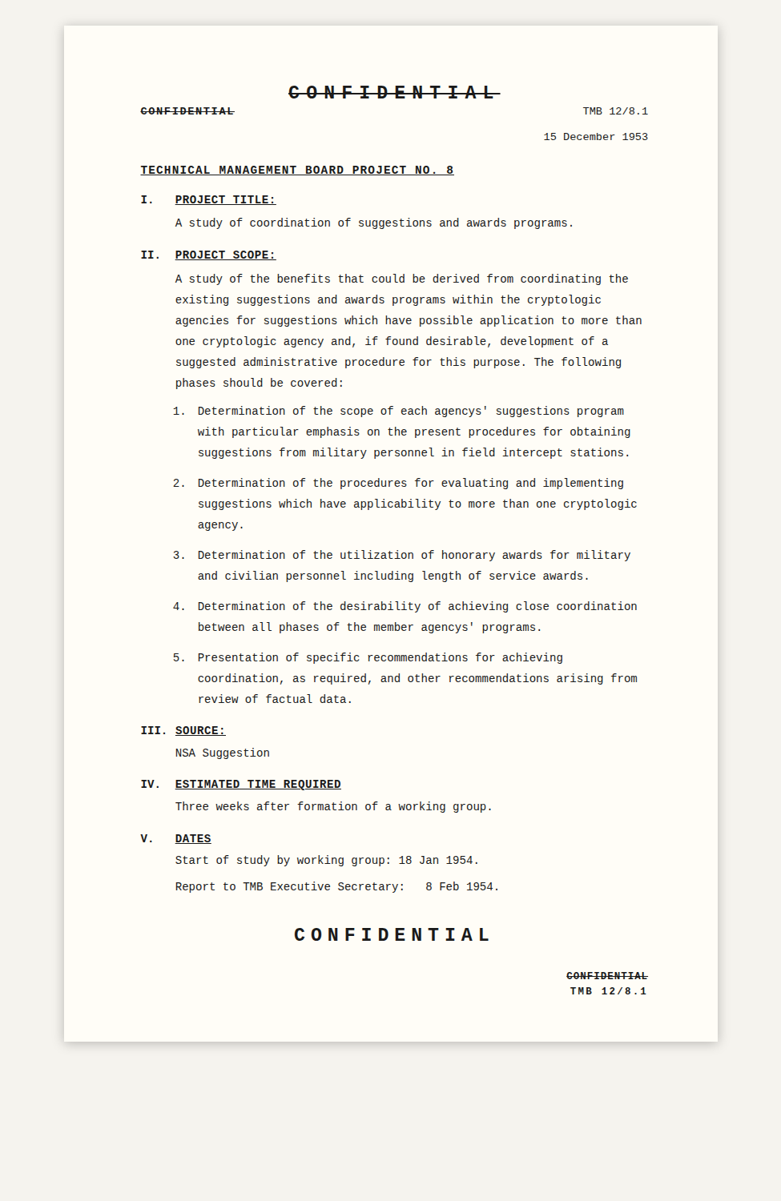CONFIDENTIAL
CONFIDENTIAL TMB 12/8.1
15 December 1953
TECHNICAL MANAGEMENT BOARD PROJECT NO. 8
I. PROJECT TITLE:
A study of coordination of suggestions and awards programs.
II. PROJECT SCOPE:
A study of the benefits that could be derived from coordinating the existing suggestions and awards programs within the crypto­logic agencies for suggestions which have possible application to more than one cryptologic agency and, if found desirable, devel­opment of a suggested administrative procedure for this purpose. The following phases should be covered:
Determination of the scope of each agencys' suggestions program with particular emphasis on the present procedures for obtaining suggestions from military personnel in field intercept stations.
Determination of the procedures for evaluating and imple­menting suggestions which have applicability to more than one cryptologic agency.
Determination of the utilization of honorary awards for military and civilian personnel including length of ser­vice awards.
Determination of the desirability of achieving close co­ordination between all phases of the member agencys' pro­grams.
Presentation of specific recommendations for achieving coordination, as required, and other recommendations aris­ing from review of factual data.
III. SOURCE:
NSA Suggestion
IV. ESTIMATED TIME REQUIRED
Three weeks after formation of a working group.
V. DATES
Start of study by working group: 18 Jan 1954.
Report to TMB Executive Secretary: 8 Feb 1954.
CONFIDENTIAL
CONFIDENTIAL
TMB 12/8.1